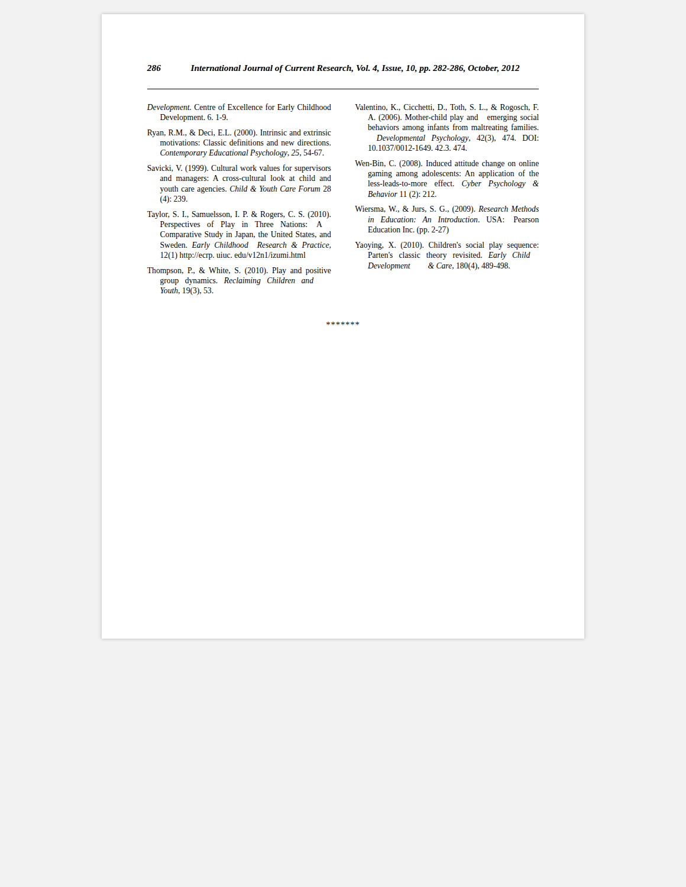286 International Journal of Current Research, Vol. 4, Issue, 10, pp. 282-286, October, 2012
Development. Centre of Excellence for Early Childhood Development. 6. 1-9.
Ryan, R.M., & Deci, E.L. (2000). Intrinsic and extrinsic motivations: Classic definitions and new directions. Contemporary Educational Psychology, 25, 54-67.
Savicki, V. (1999). Cultural work values for supervisors and managers: A cross-cultural look at child and youth care agencies. Child & Youth Care Forum 28 (4): 239.
Taylor, S. I., Samuelsson, I. P. & Rogers, C. S. (2010). Perspectives of Play in Three Nations: A Comparative Study in Japan, the United States, and Sweden. Early Childhood Research & Practice, 12(1) http://ecrp. uiuc. edu/v12n1/izumi.html
Thompson, P., & White, S. (2010). Play and positive group dynamics. Reclaiming Children and Youth, 19(3), 53.
Valentino, K., Cicchetti, D., Toth, S. L., & Rogosch, F. A. (2006). Mother-child play and emerging social behaviors among infants from maltreating families. Developmental Psychology, 42(3), 474. DOI: 10.1037/0012-1649. 42.3. 474.
Wen-Bin, C. (2008). Induced attitude change on online gaming among adolescents: An application of the less-leads-to-more effect. Cyber Psychology & Behavior 11 (2): 212.
Wiersma, W., & Jurs, S. G., (2009). Research Methods in Education: An Introduction. USA: Pearson Education Inc. (pp. 2-27)
Yaoying, X. (2010). Children's social play sequence: Parten's classic theory revisited. Early Child Development & Care, 180(4), 489-498.
*******